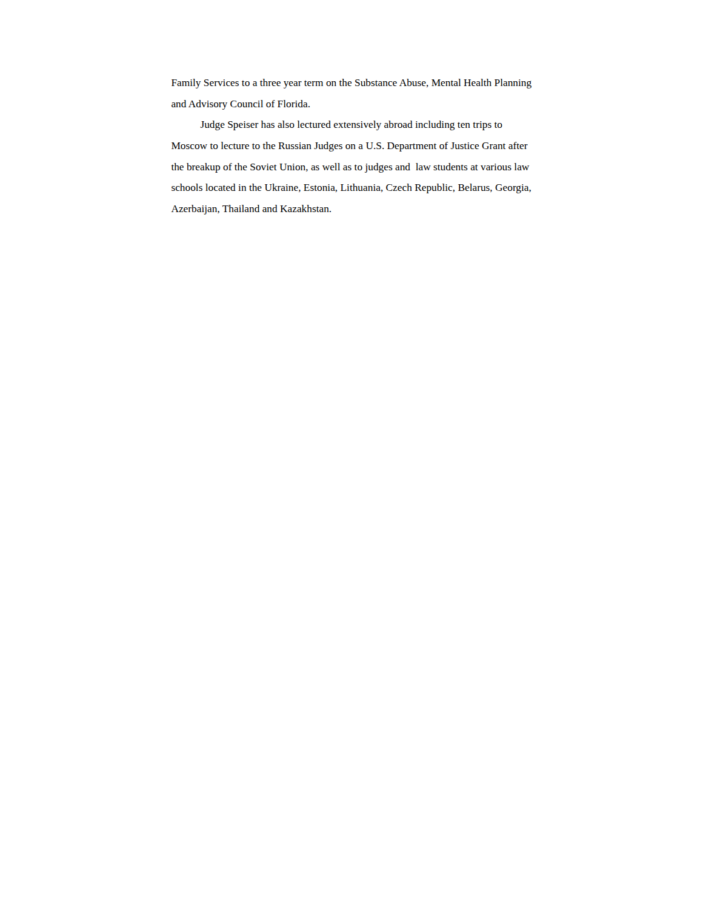Family Services to a three year term on the Substance Abuse, Mental Health Planning and Advisory Council of Florida.
Judge Speiser has also lectured extensively abroad including ten trips to Moscow to lecture to the Russian Judges on a U.S. Department of Justice Grant after the breakup of the Soviet Union, as well as to judges and law students at various law schools located in the Ukraine, Estonia, Lithuania, Czech Republic, Belarus, Georgia, Azerbaijan, Thailand and Kazakhstan.